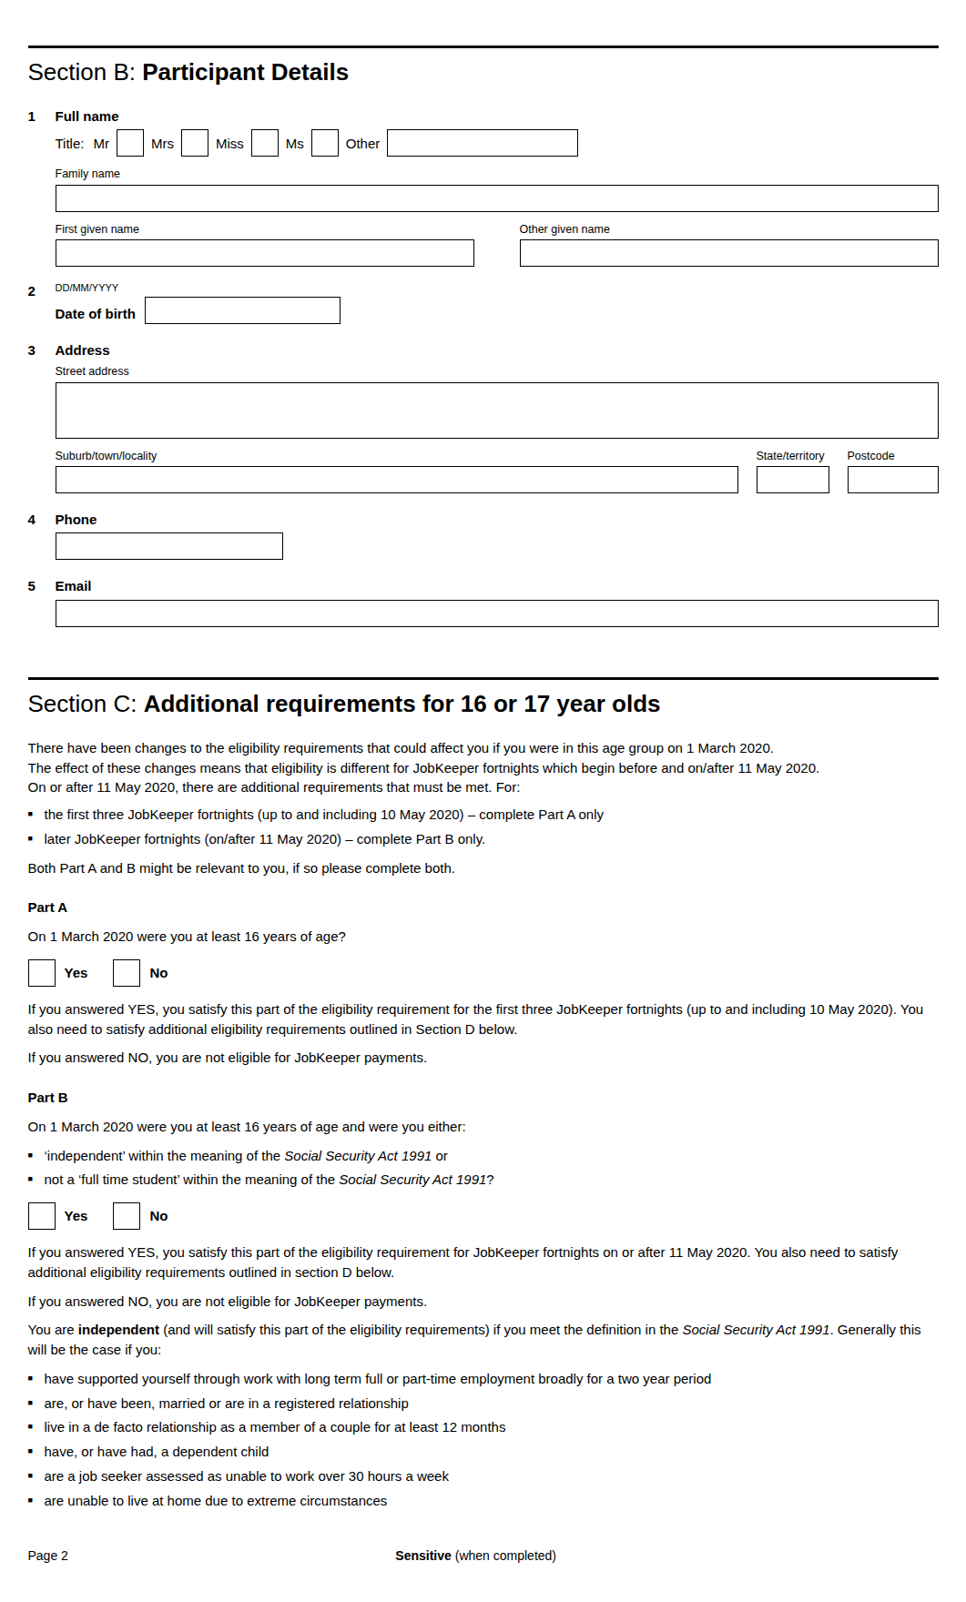Section B: Participant Details
1
Full name
Title: Mr Mrs Miss Ms Other
Family name
First given name
Other given name
2
DD/MM/YYYY
Date of birth
3
Address
Street address
Suburb/town/locality
State/territory
Postcode
4
Phone
5
Email
Section C: Additional requirements for 16 or 17 year olds
There have been changes to the eligibility requirements that could affect you if you were in this age group on 1 March 2020.
The effect of these changes means that eligibility is different for JobKeeper fortnights which begin before and on/after 11 May 2020.
On or after 11 May 2020, there are additional requirements that must be met. For:
the first three JobKeeper fortnights (up to and including 10 May 2020) – complete Part A only
later JobKeeper fortnights (on/after 11 May 2020) – complete Part B only.
Both Part A and B might be relevant to you, if so please complete both.
Part A
On 1 March 2020 were you at least 16 years of age?
Yes No
If you answered YES, you satisfy this part of the eligibility requirement for the first three JobKeeper fortnights (up to and including 10 May 2020). You also need to satisfy additional eligibility requirements outlined in Section D below.
If you answered NO, you are not eligible for JobKeeper payments.
Part B
On 1 March 2020 were you at least 16 years of age and were you either:
‘independent’ within the meaning of the Social Security Act 1991 or
not a ‘full time student’ within the meaning of the Social Security Act 1991?
Yes No
If you answered YES, you satisfy this part of the eligibility requirement for JobKeeper fortnights on or after 11 May 2020. You also need to satisfy additional eligibility requirements outlined in section D below.
If you answered NO, you are not eligible for JobKeeper payments.
You are independent (and will satisfy this part of the eligibility requirements) if you meet the definition in the Social Security Act 1991. Generally this will be the case if you:
have supported yourself through work with long term full or part-time employment broadly for a two year period
are, or have been, married or are in a registered relationship
live in a de facto relationship as a member of a couple for at least 12 months
have, or have had, a dependent child
are a job seeker assessed as unable to work over 30 hours a week
are unable to live at home due to extreme circumstances
Page 2
Sensitive (when completed)